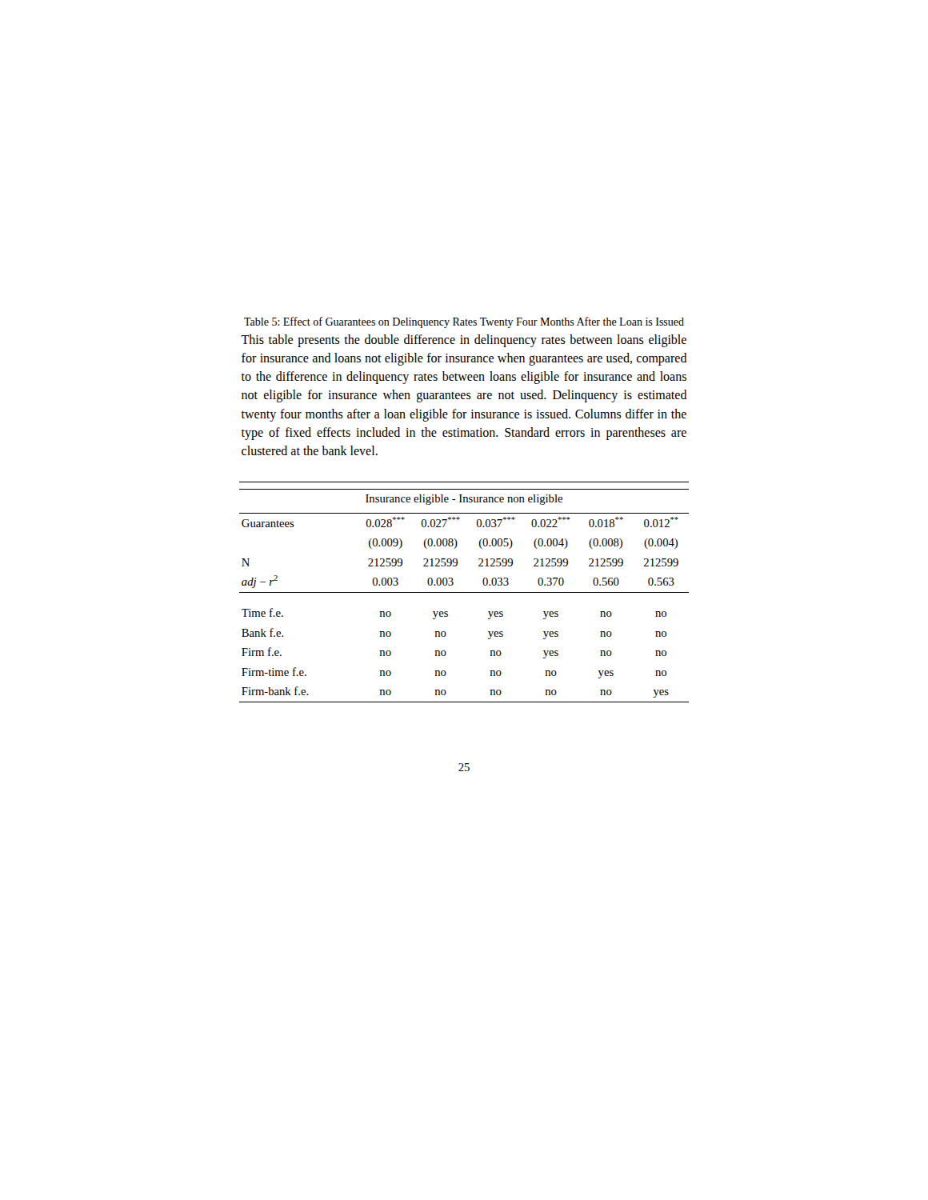Table 5: Effect of Guarantees on Delinquency Rates Twenty Four Months After the Loan is Issued
This table presents the double difference in delinquency rates between loans eligible for insurance and loans not eligible for insurance when guarantees are used, compared to the difference in delinquency rates between loans eligible for insurance and loans not eligible for insurance when guarantees are not used. Delinquency is estimated twenty four months after a loan eligible for insurance is issued. Columns differ in the type of fixed effects included in the estimation. Standard errors in parentheses are clustered at the bank level.
| Insurance eligible - Insurance non eligible |
| Guarantees | 0.028 *** | 0.027 *** | 0.037 *** | 0.022 *** | 0.018 ** | 0.012 ** |
| | (0.009) | (0.008) | (0.005) | (0.004) | (0.008) | (0.004) |
| N | 212599 | 212599 | 212599 | 212599 | 212599 | 212599 |
| adj − r 2 | 0.003 | 0.003 | 0.033 | 0.370 | 0.560 | 0.563 |
| Time f.e. | no | yes | yes | yes | no | no |
| Bank f.e. | no | no | yes | yes | no | no |
| Firm f.e. | no | no | no | yes | no | no |
| Firm-time f.e. | no | no | no | no | yes | no |
| Firm-bank f.e. | no | no | no | no | no | yes |
25